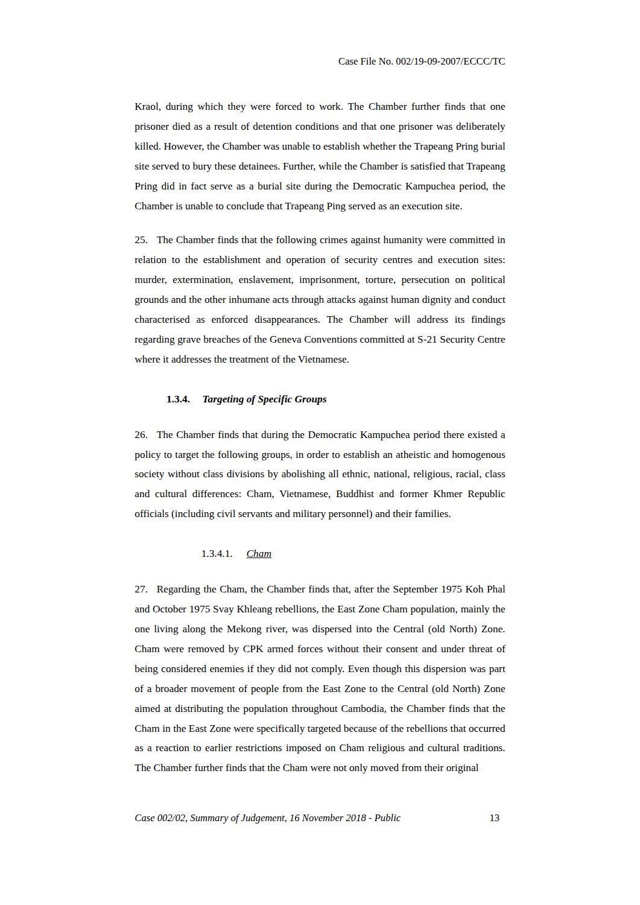Case File No. 002/19-09-2007/ECCC/TC
Kraol, during which they were forced to work. The Chamber further finds that one prisoner died as a result of detention conditions and that one prisoner was deliberately killed. However, the Chamber was unable to establish whether the Trapeang Pring burial site served to bury these detainees. Further, while the Chamber is satisfied that Trapeang Pring did in fact serve as a burial site during the Democratic Kampuchea period, the Chamber is unable to conclude that Trapeang Ping served as an execution site.
25. The Chamber finds that the following crimes against humanity were committed in relation to the establishment and operation of security centres and execution sites: murder, extermination, enslavement, imprisonment, torture, persecution on political grounds and the other inhumane acts through attacks against human dignity and conduct characterised as enforced disappearances. The Chamber will address its findings regarding grave breaches of the Geneva Conventions committed at S-21 Security Centre where it addresses the treatment of the Vietnamese.
1.3.4. Targeting of Specific Groups
26. The Chamber finds that during the Democratic Kampuchea period there existed a policy to target the following groups, in order to establish an atheistic and homogenous society without class divisions by abolishing all ethnic, national, religious, racial, class and cultural differences: Cham, Vietnamese, Buddhist and former Khmer Republic officials (including civil servants and military personnel) and their families.
1.3.4.1. Cham
27. Regarding the Cham, the Chamber finds that, after the September 1975 Koh Phal and October 1975 Svay Khleang rebellions, the East Zone Cham population, mainly the one living along the Mekong river, was dispersed into the Central (old North) Zone. Cham were removed by CPK armed forces without their consent and under threat of being considered enemies if they did not comply. Even though this dispersion was part of a broader movement of people from the East Zone to the Central (old North) Zone aimed at distributing the population throughout Cambodia, the Chamber finds that the Cham in the East Zone were specifically targeted because of the rebellions that occurred as a reaction to earlier restrictions imposed on Cham religious and cultural traditions. The Chamber further finds that the Cham were not only moved from their original
Case 002/02, Summary of Judgement, 16 November 2018 - Public 13